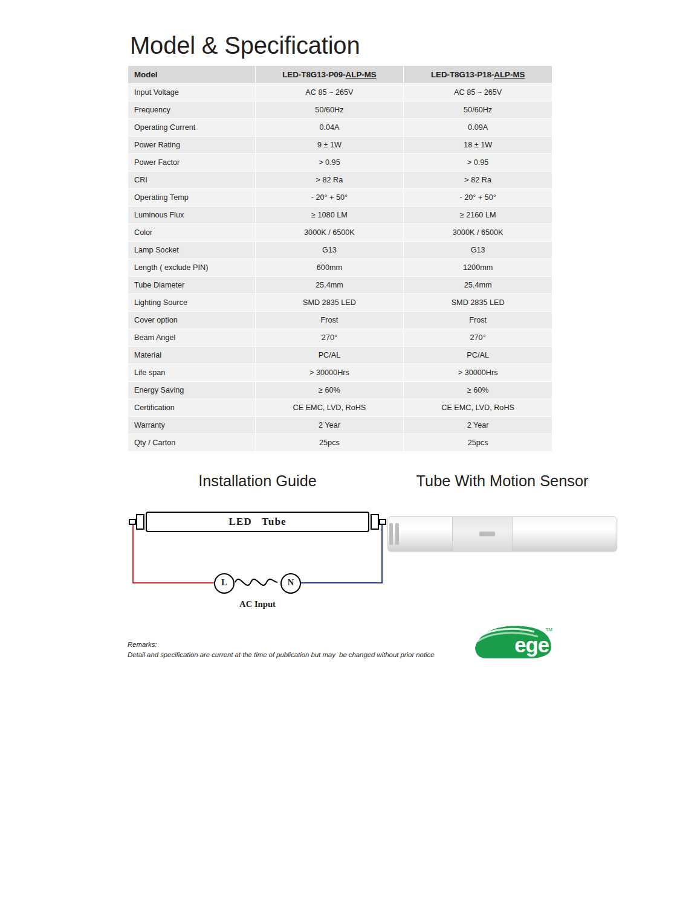Model & Specification
| Model | LED-T8G13-P09- ALP-MS | LED-T8G13-P18- ALP-MS |
| --- | --- | --- |
| Input Voltage | AC 85 ~ 265V | AC 85 ~ 265V |
| Frequency | 50/60Hz | 50/60Hz |
| Operating Current | 0.04A | 0.09A |
| Power Rating | 9 ± 1W | 18 ± 1W |
| Power Factor | > 0.95 | > 0.95 |
| CRI | > 82 Ra | > 82 Ra |
| Operating Temp | - 20° + 50° | - 20° + 50° |
| Luminous Flux | ≥ 1080 LM | ≥ 2160 LM |
| Color | 3000K / 6500K | 3000K / 6500K |
| Lamp Socket | G13 | G13 |
| Length ( exclude PIN) | 600mm | 1200mm |
| Tube Diameter | 25.4mm | 25.4mm |
| Lighting Source | SMD 2835 LED | SMD 2835 LED |
| Cover option | Frost | Frost |
| Beam Angel | 270° | 270° |
| Material | PC/AL | PC/AL |
| Life span | > 30000Hrs | > 30000Hrs |
| Energy Saving | ≥ 60% | ≥ 60% |
| Certification | CE EMC, LVD, RoHS | CE EMC, LVD, RoHS |
| Warranty | 2 Year | 2 Year |
| Qty / Carton | 25pcs | 25pcs |
Installation Guide
LED Tube
L
N
AC Input
Tube With Motion Sensor
Remarks:
Detail and specification are current at the time of publication but may be changed without prior notice
ege TM